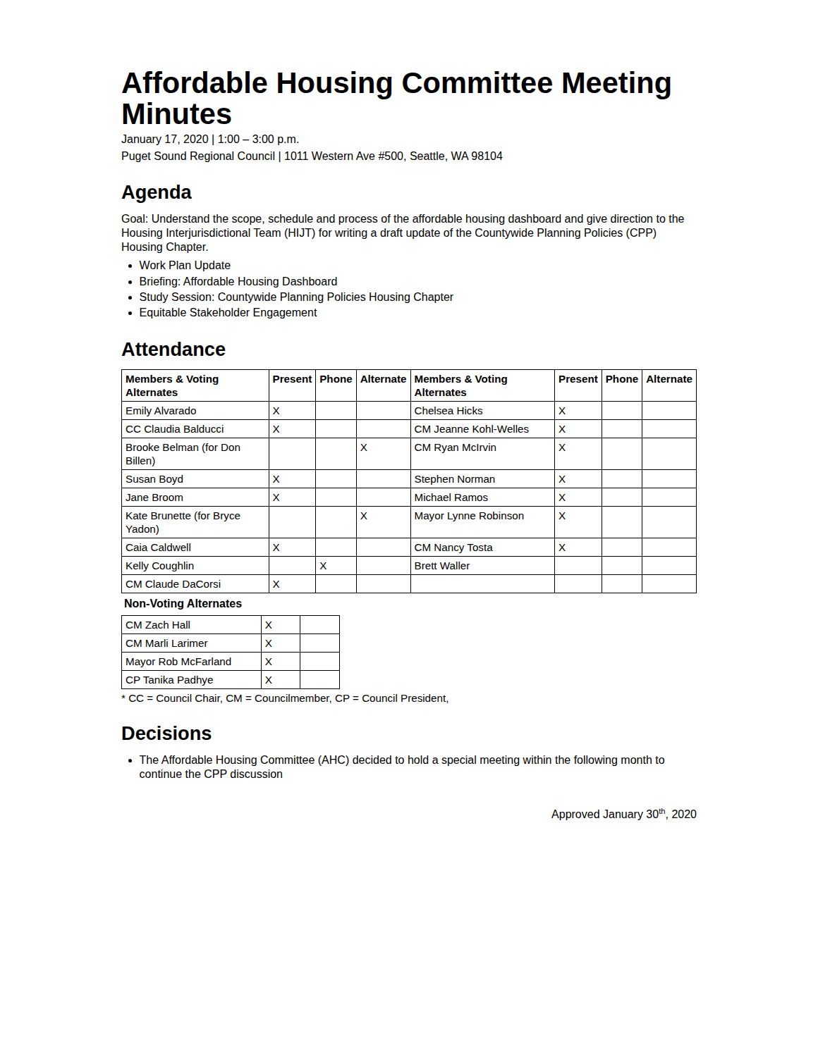Affordable Housing Committee Meeting Minutes
January 17, 2020 | 1:00 – 3:00 p.m.
Puget Sound Regional Council | 1011 Western Ave #500, Seattle, WA 98104
Agenda
Goal: Understand the scope, schedule and process of the affordable housing dashboard and give direction to the Housing Interjurisdictional Team (HIJT) for writing a draft update of the Countywide Planning Policies (CPP) Housing Chapter.
Work Plan Update
Briefing: Affordable Housing Dashboard
Study Session: Countywide Planning Policies Housing Chapter
Equitable Stakeholder Engagement
Attendance
| Members & Voting Alternates | Present | Phone | Alternate | Members & Voting Alternates | Present | Phone | Alternate |
| --- | --- | --- | --- | --- | --- | --- | --- |
| Emily Alvarado | X | | | Chelsea Hicks | X | | |
| CC Claudia Balducci | X | | | CM Jeanne Kohl-Welles | X | | |
| Brooke Belman (for Don Billen) | | | X | CM Ryan McIrvin | X | | |
| Susan Boyd | X | | | Stephen Norman | X | | |
| Jane Broom | X | | | Michael Ramos | X | | |
| Kate Brunette (for Bryce Yadon) | | | X | Mayor Lynne Robinson | X | | |
| Caia Caldwell | X | | | CM Nancy Tosta | X | | |
| Kelly Coughlin | | X | | Brett Waller | | | |
| CM Claude DaCorsi | X | | | | | | |
Non-Voting Alternates
| CM Zach Hall | X | |
| CM Marli Larimer | X | |
| Mayor Rob McFarland | X | |
| CP Tanika Padhye | X | |
* CC = Council Chair, CM = Councilmember, CP = Council President,
Decisions
The Affordable Housing Committee (AHC) decided to hold a special meeting within the following month to continue the CPP discussion
Approved January 30th, 2020